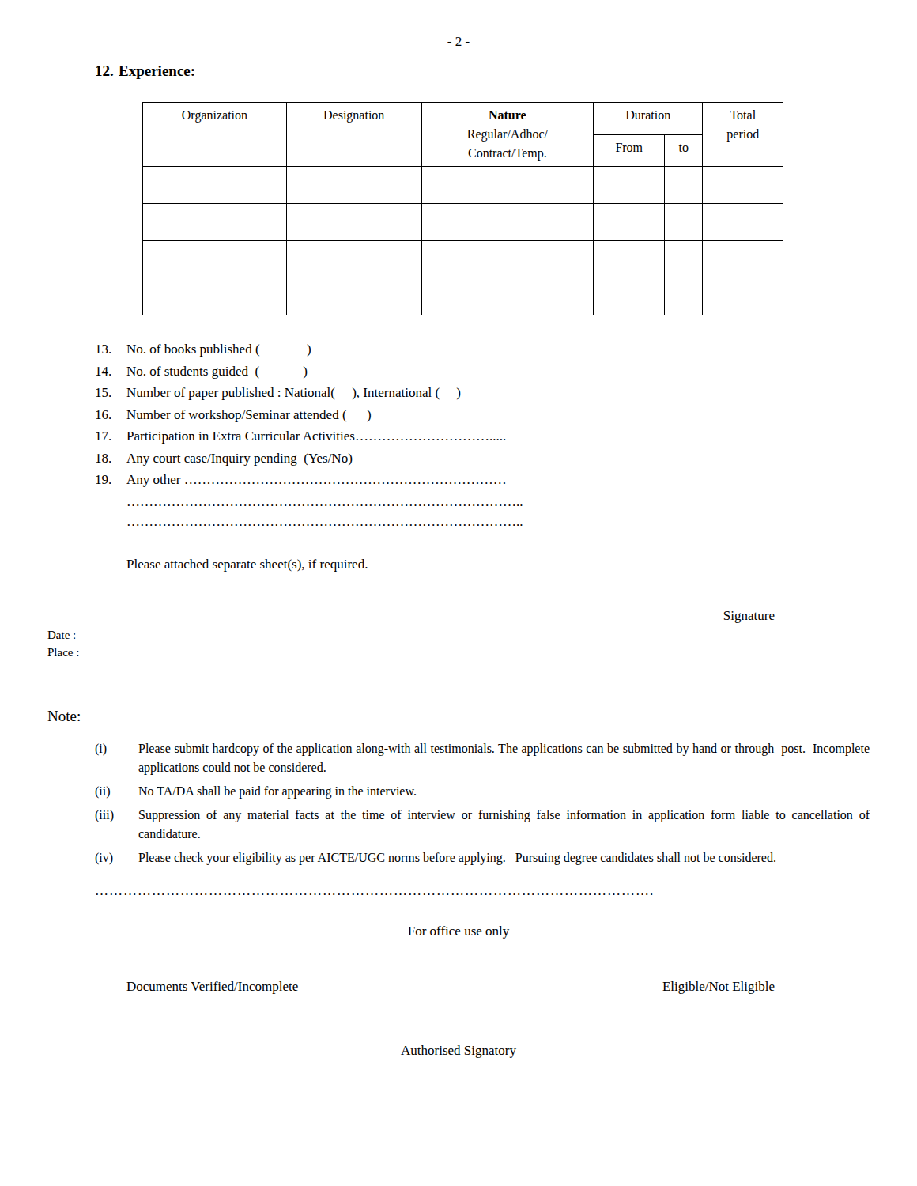- 2 -
12. Experience:
| Organization | Designation | Nature Regular/Adhoc/ Contract/Temp. | Duration | Total period |
| --- | --- | --- | --- | --- |
| From | to |
13. No. of books published ( )
14. No. of students guided ( )
15. Number of paper published : National( ), International ( )
16. Number of workshop/Seminar attended ( )
17. Participation in Extra Curricular Activities………………………….....
18. Any court case/Inquiry pending (Yes/No)
19. Any other ………………………………………………………………
……………………………………………………………………………..
……………………………………………………………………………..
Please attached separate sheet(s), if required.
Signature
Date :
Place :
Note:
(i) Please submit hardcopy of the application along-with all testimonials. The applications can be submitted by hand or through post. Incomplete applications could not be considered.
(ii) No TA/DA shall be paid for appearing in the interview.
(iii) Suppression of any material facts at the time of interview or furnishing false information in application form liable to cancellation of candidature.
(iv) Please check your eligibility as per AICTE/UGC norms before applying. Pursuing degree candidates shall not be considered.
……………………………………………………………………………………………………….
For office use only
Documents Verified/Incomplete
Eligible/Not Eligible
Authorised Signatory